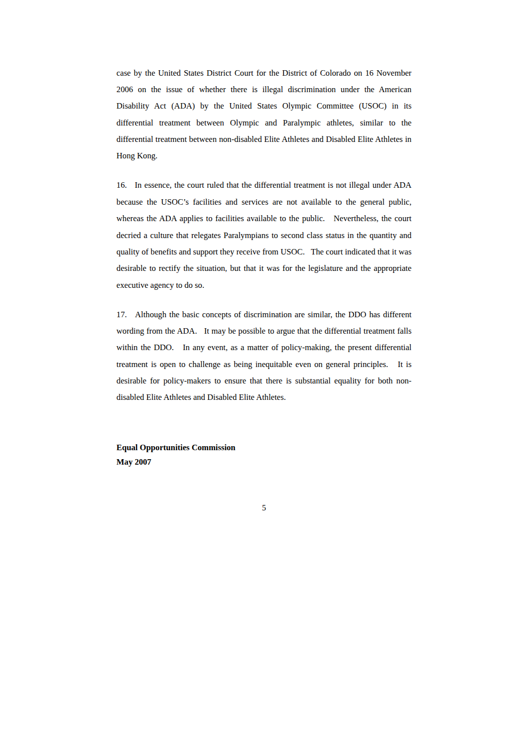case by the United States District Court for the District of Colorado on 16 November 2006 on the issue of whether there is illegal discrimination under the American Disability Act (ADA) by the United States Olympic Committee (USOC) in its differential treatment between Olympic and Paralympic athletes, similar to the differential treatment between non-disabled Elite Athletes and Disabled Elite Athletes in Hong Kong.
16. In essence, the court ruled that the differential treatment is not illegal under ADA because the USOC’s facilities and services are not available to the general public, whereas the ADA applies to facilities available to the public. Nevertheless, the court decried a culture that relegates Paralympians to second class status in the quantity and quality of benefits and support they receive from USOC. The court indicated that it was desirable to rectify the situation, but that it was for the legislature and the appropriate executive agency to do so.
17. Although the basic concepts of discrimination are similar, the DDO has different wording from the ADA. It may be possible to argue that the differential treatment falls within the DDO. In any event, as a matter of policy-making, the present differential treatment is open to challenge as being inequitable even on general principles. It is desirable for policy-makers to ensure that there is substantial equality for both non-disabled Elite Athletes and Disabled Elite Athletes.
Equal Opportunities Commission
May 2007
5